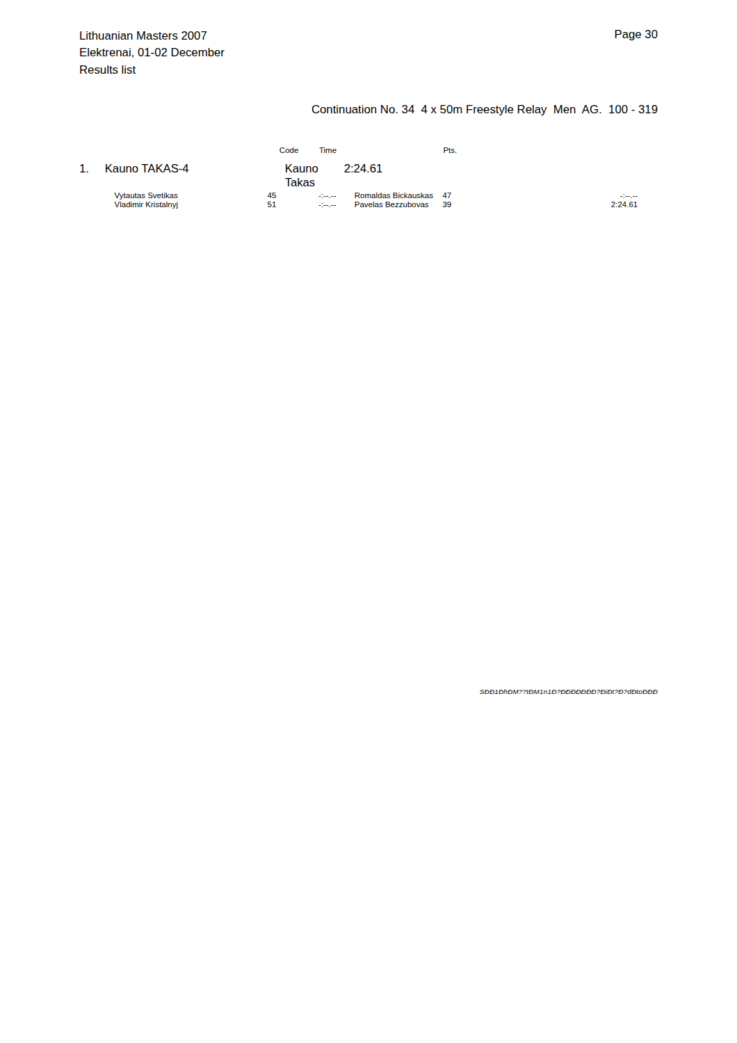Lithuanian Masters 2007
Elektrenai, 01-02 December
Results list
Page 30
Continuation No. 34 4 x 50m Freestyle Relay Men AG. 100 - 319
| | | Code | Time | Pts. |
| --- | --- | --- | --- | --- |
| 1. | Kauno TAKAS-4 | Kauno Takas | 2:24.61 | |
| | Vytautas Svetikas | 45 | -:--.-- | Romaldas Bickauskas | 47 | -:--.-- |
| | Vladimir Kristalnyj | 51 | -:--.-- | Pavelas Bezzubovas | 39 | 2:24.61 |
SÐÐ1ÐhÐM??tÐM1n1Ð?ÐÐÐÐÐÐÐ?ÐiÐt?Ð?dÐtoÐÐÐ